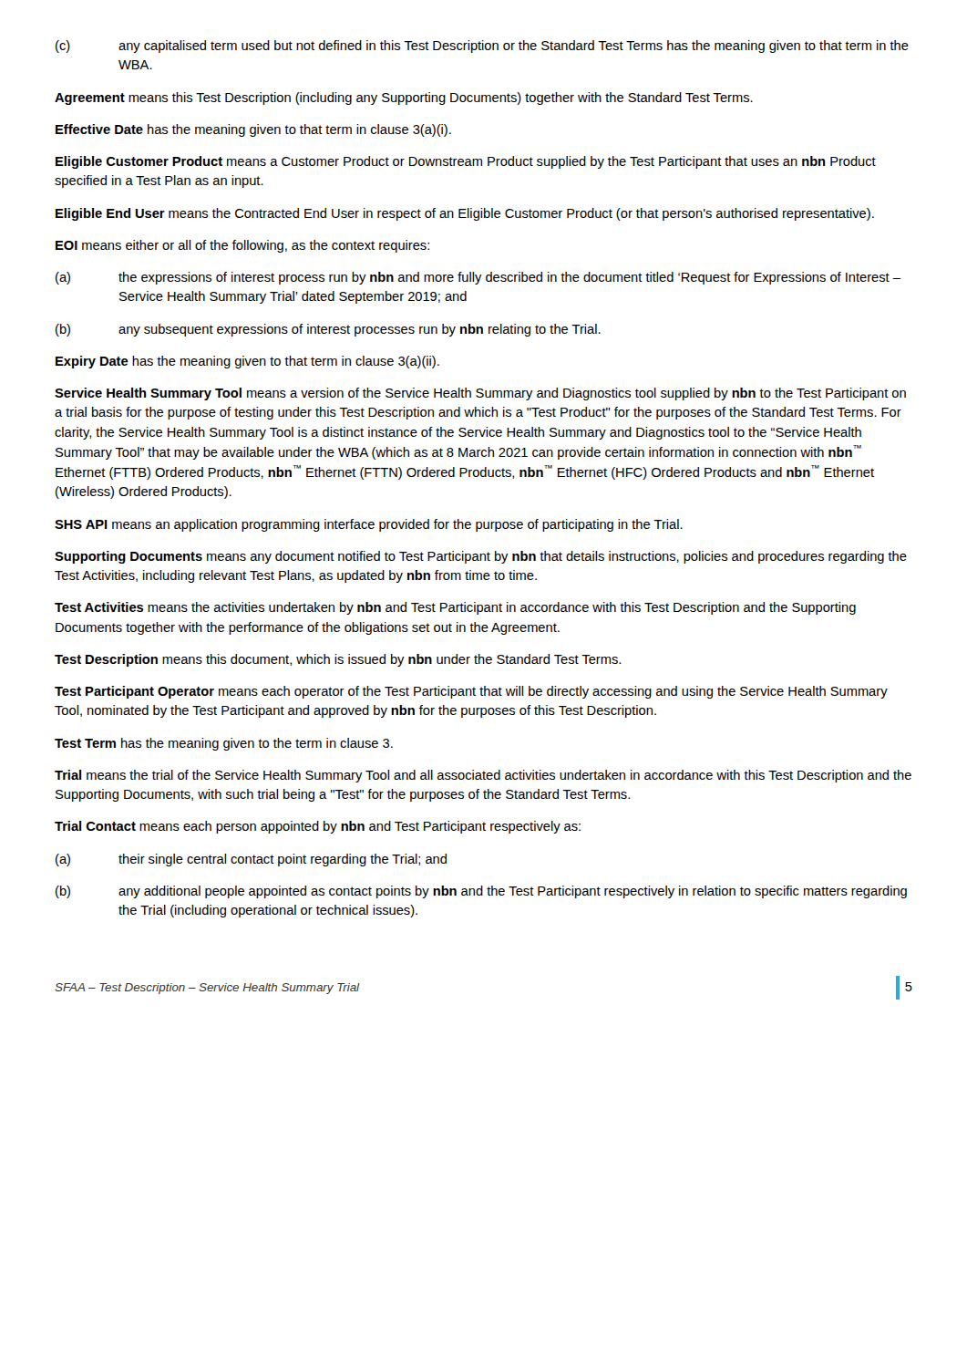(c)
any capitalised term used but not defined in this Test Description or the Standard Test Terms has the meaning given to that term in the WBA.
Agreement means this Test Description (including any Supporting Documents) together with the Standard Test Terms.
Effective Date has the meaning given to that term in clause 3(a)(i).
Eligible Customer Product means a Customer Product or Downstream Product supplied by the Test Participant that uses an nbn Product specified in a Test Plan as an input.
Eligible End User means the Contracted End User in respect of an Eligible Customer Product (or that person's authorised representative).
EOI means either or all of the following, as the context requires:
(a)
the expressions of interest process run by nbn and more fully described in the document titled ‘Request for Expressions of Interest – Service Health Summary Trial’ dated September 2019; and
(b)
any subsequent expressions of interest processes run by nbn relating to the Trial.
Expiry Date has the meaning given to that term in clause 3(a)(ii).
Service Health Summary Tool means a version of the Service Health Summary and Diagnostics tool supplied by nbn to the Test Participant on a trial basis for the purpose of testing under this Test Description and which is a "Test Product" for the purposes of the Standard Test Terms. For clarity, the Service Health Summary Tool is a distinct instance of the Service Health Summary and Diagnostics tool to the “Service Health Summary Tool” that may be available under the WBA (which as at 8 March 2021 can provide certain information in connection with nbn™ Ethernet (FTTB) Ordered Products, nbn™ Ethernet (FTTN) Ordered Products, nbn™ Ethernet (HFC) Ordered Products and nbn™ Ethernet (Wireless) Ordered Products).
SHS API means an application programming interface provided for the purpose of participating in the Trial.
Supporting Documents means any document notified to Test Participant by nbn that details instructions, policies and procedures regarding the Test Activities, including relevant Test Plans, as updated by nbn from time to time.
Test Activities means the activities undertaken by nbn and Test Participant in accordance with this Test Description and the Supporting Documents together with the performance of the obligations set out in the Agreement.
Test Description means this document, which is issued by nbn under the Standard Test Terms.
Test Participant Operator means each operator of the Test Participant that will be directly accessing and using the Service Health Summary Tool, nominated by the Test Participant and approved by nbn for the purposes of this Test Description.
Test Term has the meaning given to the term in clause 3.
Trial means the trial of the Service Health Summary Tool and all associated activities undertaken in accordance with this Test Description and the Supporting Documents, with such trial being a "Test" for the purposes of the Standard Test Terms.
Trial Contact means each person appointed by nbn and Test Participant respectively as:
(a)
their single central contact point regarding the Trial; and
(b)
any additional people appointed as contact points by nbn and the Test Participant respectively in relation to specific matters regarding the Trial (including operational or technical issues).
SFAA – Test Description – Service Health Summary Trial
5